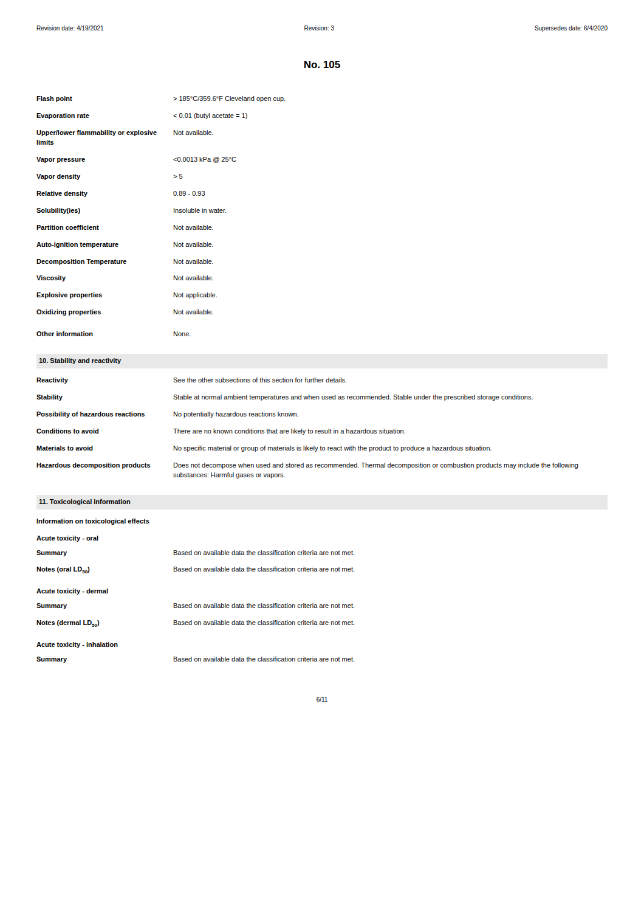Revision date: 4/19/2021 Revision: 3 Supersedes date: 6/4/2020
No. 105
| Flash point | > 185°C/359.6°F Cleveland open cup. |
| Evaporation rate | < 0.01 (butyl acetate = 1) |
| Upper/lower flammability or explosive limits | Not available. |
| Vapor pressure | <0.0013 kPa @ 25°C |
| Vapor density | > 5 |
| Relative density | 0.89 - 0.93 |
| Solubility(ies) | Insoluble in water. |
| Partition coefficient | Not available. |
| Auto-ignition temperature | Not available. |
| Decomposition Temperature | Not available. |
| Viscosity | Not available. |
| Explosive properties | Not applicable. |
| Oxidizing properties | Not available. |
| Other information | None. |
10. Stability and reactivity
| Reactivity | See the other subsections of this section for further details. |
| Stability | Stable at normal ambient temperatures and when used as recommended. Stable under the prescribed storage conditions. |
| Possibility of hazardous reactions | No potentially hazardous reactions known. |
| Conditions to avoid | There are no known conditions that are likely to result in a hazardous situation. |
| Materials to avoid | No specific material or group of materials is likely to react with the product to produce a hazardous situation. |
| Hazardous decomposition products | Does not decompose when used and stored as recommended. Thermal decomposition or combustion products may include the following substances: Harmful gases or vapors. |
11. Toxicological information
Information on toxicological effects
Acute toxicity - oral
| Summary | Based on available data the classification criteria are not met. |
| Notes (oral LD 50 ) | Based on available data the classification criteria are not met. |
Acute toxicity - dermal
| Summary | Based on available data the classification criteria are not met. |
| Notes (dermal LD 50 ) | Based on available data the classification criteria are not met. |
Acute toxicity - inhalation
| Summary | Based on available data the classification criteria are not met. |
6/11